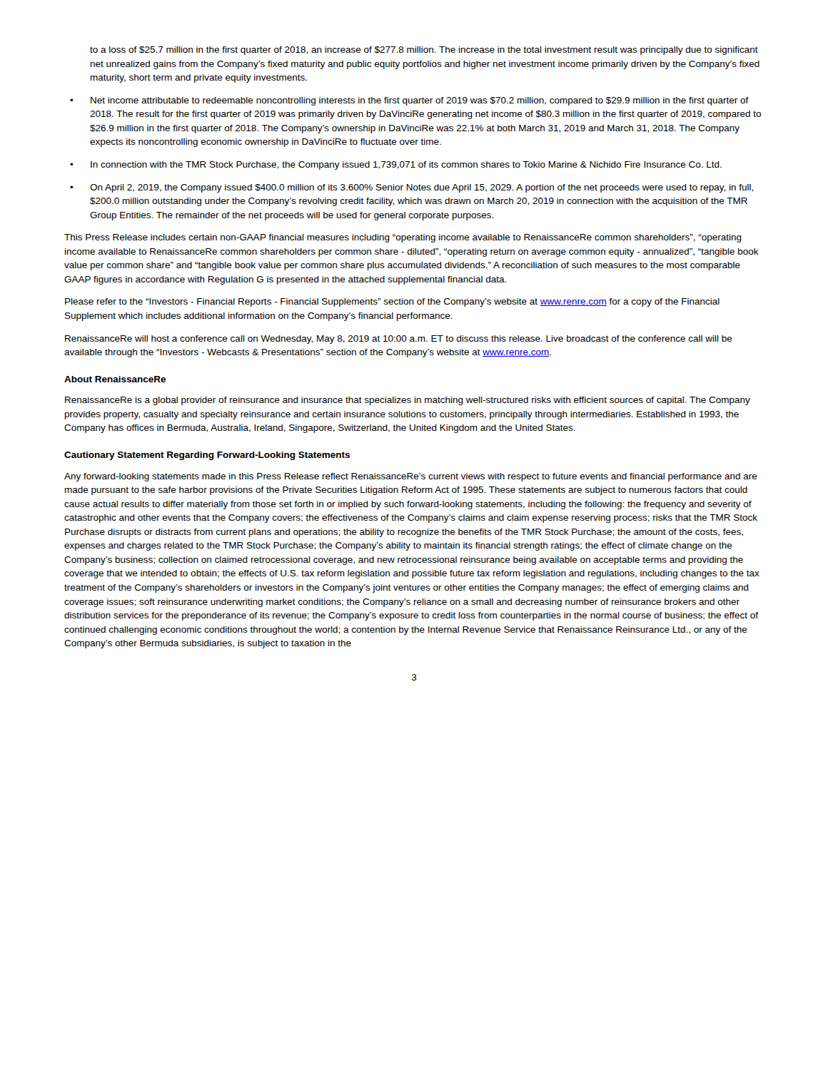to a loss of $25.7 million in the first quarter of 2018, an increase of $277.8 million. The increase in the total investment result was principally due to significant net unrealized gains from the Company’s fixed maturity and public equity portfolios and higher net investment income primarily driven by the Company’s fixed maturity, short term and private equity investments.
Net income attributable to redeemable noncontrolling interests in the first quarter of 2019 was $70.2 million, compared to $29.9 million in the first quarter of 2018. The result for the first quarter of 2019 was primarily driven by DaVinciRe generating net income of $80.3 million in the first quarter of 2019, compared to $26.9 million in the first quarter of 2018. The Company’s ownership in DaVinciRe was 22.1% at both March 31, 2019 and March 31, 2018. The Company expects its noncontrolling economic ownership in DaVinciRe to fluctuate over time.
In connection with the TMR Stock Purchase, the Company issued 1,739,071 of its common shares to Tokio Marine & Nichido Fire Insurance Co. Ltd.
On April 2, 2019, the Company issued $400.0 million of its 3.600% Senior Notes due April 15, 2029. A portion of the net proceeds were used to repay, in full, $200.0 million outstanding under the Company’s revolving credit facility, which was drawn on March 20, 2019 in connection with the acquisition of the TMR Group Entities. The remainder of the net proceeds will be used for general corporate purposes.
This Press Release includes certain non-GAAP financial measures including “operating income available to RenaissanceRe common shareholders”, “operating income available to RenaissanceRe common shareholders per common share - diluted”, “operating return on average common equity - annualized”, “tangible book value per common share” and “tangible book value per common share plus accumulated dividends.” A reconciliation of such measures to the most comparable GAAP figures in accordance with Regulation G is presented in the attached supplemental financial data.
Please refer to the “Investors - Financial Reports - Financial Supplements” section of the Company’s website at www.renre.com for a copy of the Financial Supplement which includes additional information on the Company’s financial performance.
RenaissanceRe will host a conference call on Wednesday, May 8, 2019 at 10:00 a.m. ET to discuss this release. Live broadcast of the conference call will be available through the “Investors - Webcasts & Presentations” section of the Company’s website at www.renre.com.
About RenaissanceRe
RenaissanceRe is a global provider of reinsurance and insurance that specializes in matching well-structured risks with efficient sources of capital. The Company provides property, casualty and specialty reinsurance and certain insurance solutions to customers, principally through intermediaries. Established in 1993, the Company has offices in Bermuda, Australia, Ireland, Singapore, Switzerland, the United Kingdom and the United States.
Cautionary Statement Regarding Forward-Looking Statements
Any forward-looking statements made in this Press Release reflect RenaissanceRe’s current views with respect to future events and financial performance and are made pursuant to the safe harbor provisions of the Private Securities Litigation Reform Act of 1995. These statements are subject to numerous factors that could cause actual results to differ materially from those set forth in or implied by such forward-looking statements, including the following: the frequency and severity of catastrophic and other events that the Company covers; the effectiveness of the Company’s claims and claim expense reserving process; risks that the TMR Stock Purchase disrupts or distracts from current plans and operations; the ability to recognize the benefits of the TMR Stock Purchase; the amount of the costs, fees, expenses and charges related to the TMR Stock Purchase; the Company’s ability to maintain its financial strength ratings; the effect of climate change on the Company’s business; collection on claimed retrocessional coverage, and new retrocessional reinsurance being available on acceptable terms and providing the coverage that we intended to obtain; the effects of U.S. tax reform legislation and possible future tax reform legislation and regulations, including changes to the tax treatment of the Company’s shareholders or investors in the Company’s joint ventures or other entities the Company manages; the effect of emerging claims and coverage issues; soft reinsurance underwriting market conditions; the Company’s reliance on a small and decreasing number of reinsurance brokers and other distribution services for the preponderance of its revenue; the Company’s exposure to credit loss from counterparties in the normal course of business; the effect of continued challenging economic conditions throughout the world; a contention by the Internal Revenue Service that Renaissance Reinsurance Ltd., or any of the Company’s other Bermuda subsidiaries, is subject to taxation in the
3